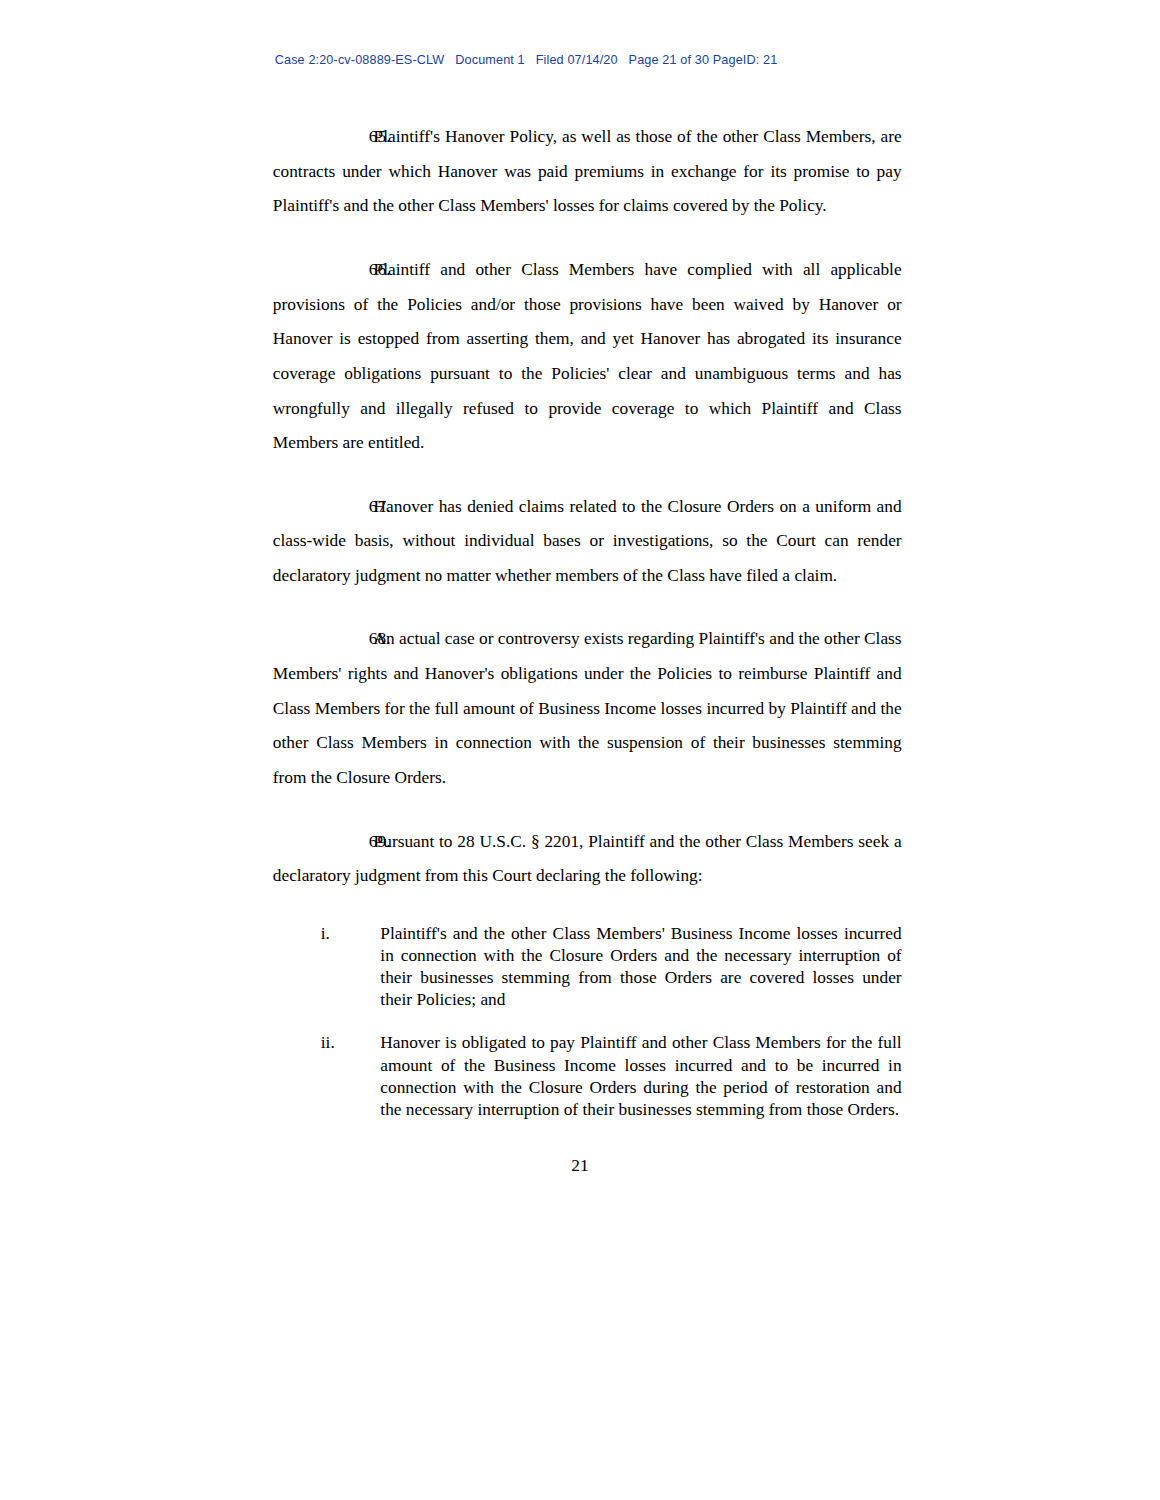Case 2:20-cv-08889-ES-CLW Document 1 Filed 07/14/20 Page 21 of 30 PageID: 21
65. Plaintiff's Hanover Policy, as well as those of the other Class Members, are contracts under which Hanover was paid premiums in exchange for its promise to pay Plaintiff's and the other Class Members' losses for claims covered by the Policy.
66. Plaintiff and other Class Members have complied with all applicable provisions of the Policies and/or those provisions have been waived by Hanover or Hanover is estopped from asserting them, and yet Hanover has abrogated its insurance coverage obligations pursuant to the Policies' clear and unambiguous terms and has wrongfully and illegally refused to provide coverage to which Plaintiff and Class Members are entitled.
67. Hanover has denied claims related to the Closure Orders on a uniform and class-wide basis, without individual bases or investigations, so the Court can render declaratory judgment no matter whether members of the Class have filed a claim.
68. An actual case or controversy exists regarding Plaintiff's and the other Class Members' rights and Hanover's obligations under the Policies to reimburse Plaintiff and Class Members for the full amount of Business Income losses incurred by Plaintiff and the other Class Members in connection with the suspension of their businesses stemming from the Closure Orders.
69. Pursuant to 28 U.S.C. § 2201, Plaintiff and the other Class Members seek a declaratory judgment from this Court declaring the following:
i.
Plaintiff's and the other Class Members' Business Income losses incurred in connection with the Closure Orders and the necessary interruption of their businesses stemming from those Orders are covered losses under their Policies; and
ii.
Hanover is obligated to pay Plaintiff and other Class Members for the full amount of the Business Income losses incurred and to be incurred in connection with the Closure Orders during the period of restoration and the necessary interruption of their businesses stemming from those Orders.
21